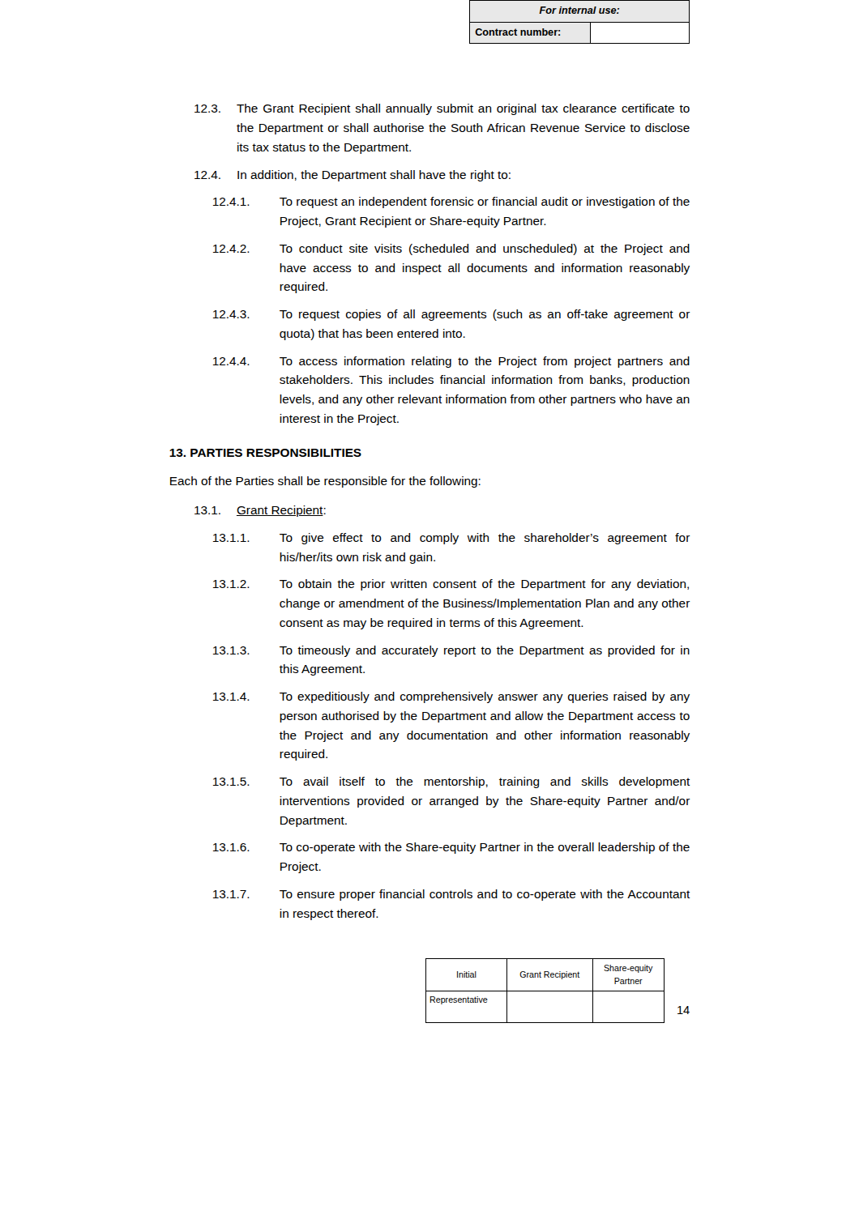| For internal use: |
| Contract number: | |
12.3. The Grant Recipient shall annually submit an original tax clearance certificate to the Department or shall authorise the South African Revenue Service to disclose its tax status to the Department.
12.4. In addition, the Department shall have the right to:
12.4.1. To request an independent forensic or financial audit or investigation of the Project, Grant Recipient or Share-equity Partner.
12.4.2. To conduct site visits (scheduled and unscheduled) at the Project and have access to and inspect all documents and information reasonably required.
12.4.3. To request copies of all agreements (such as an off-take agreement or quota) that has been entered into.
12.4.4. To access information relating to the Project from project partners and stakeholders. This includes financial information from banks, production levels, and any other relevant information from other partners who have an interest in the Project.
13. PARTIES RESPONSIBILITIES
Each of the Parties shall be responsible for the following:
13.1. Grant Recipient:
13.1.1. To give effect to and comply with the shareholder’s agreement for his/her/its own risk and gain.
13.1.2. To obtain the prior written consent of the Department for any deviation, change or amendment of the Business/Implementation Plan and any other consent as may be required in terms of this Agreement.
13.1.3. To timeously and accurately report to the Department as provided for in this Agreement.
13.1.4. To expeditiously and comprehensively answer any queries raised by any person authorised by the Department and allow the Department access to the Project and any documentation and other information reasonably required.
13.1.5. To avail itself to the mentorship, training and skills development interventions provided or arranged by the Share-equity Partner and/or Department.
13.1.6. To co-operate with the Share-equity Partner in the overall leadership of the Project.
13.1.7. To ensure proper financial controls and to co-operate with the Accountant in respect thereof.
| Initial | Grant Recipient | Share-equity Partner |
| Representative | | |
14